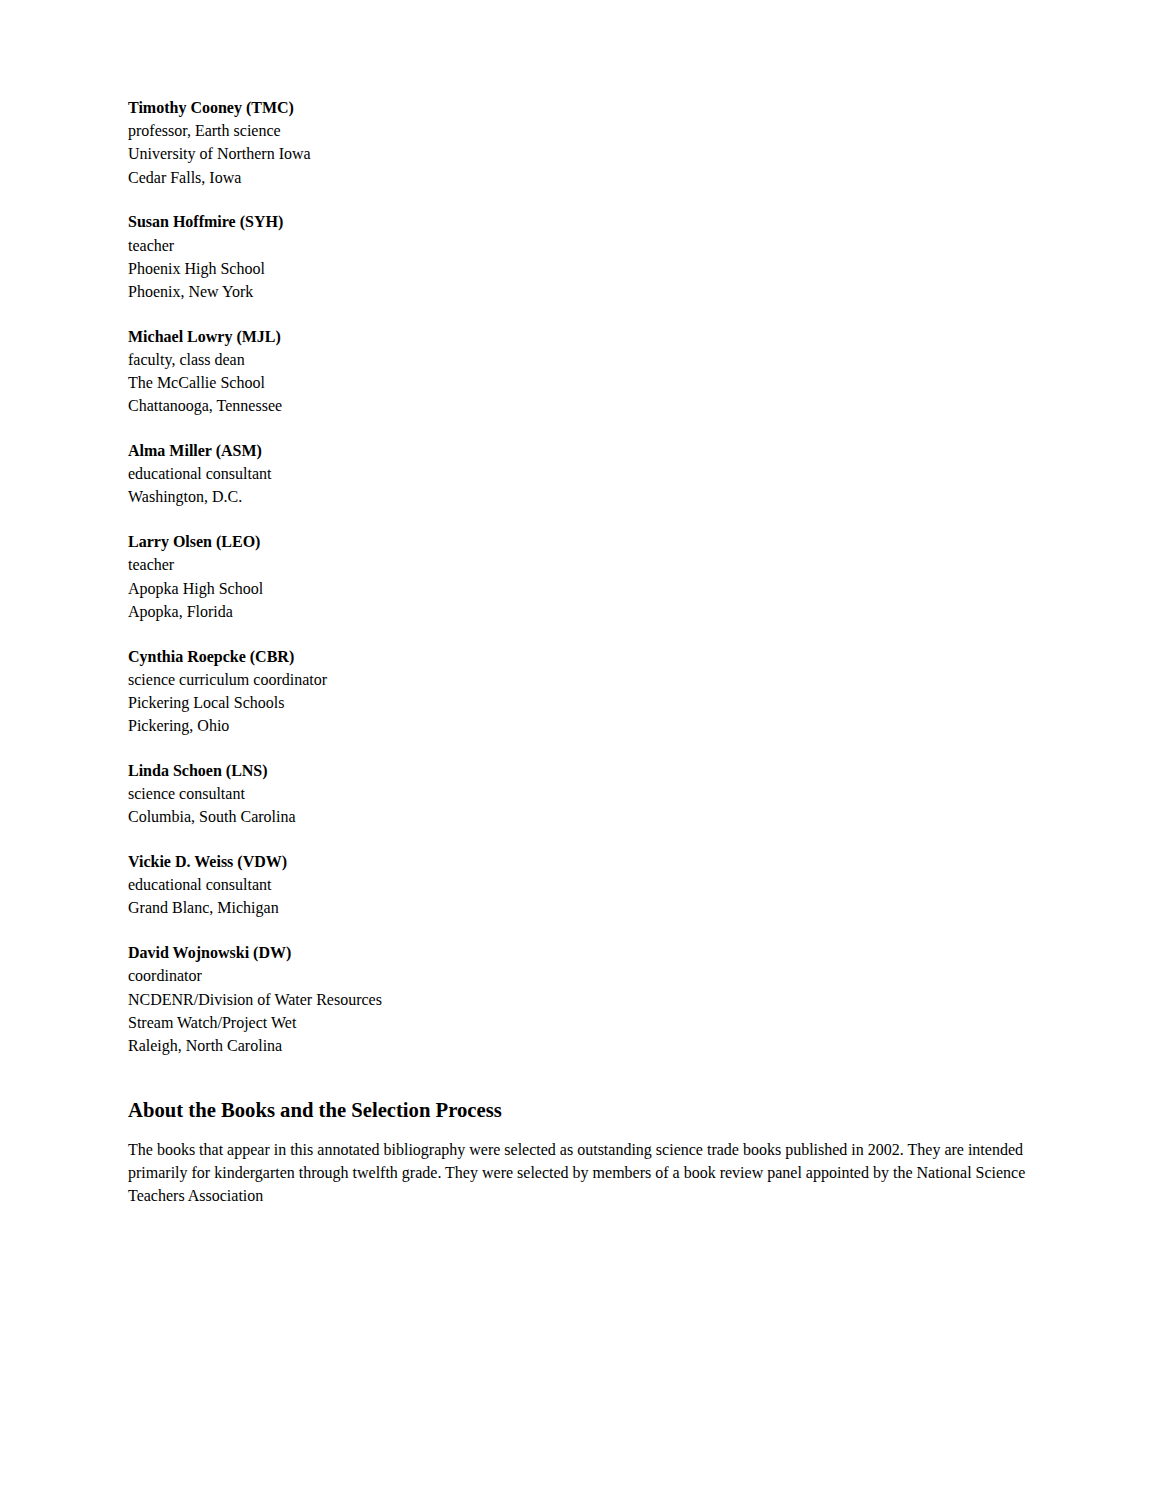Timothy Cooney (TMC)
professor, Earth science
University of Northern Iowa
Cedar Falls, Iowa
Susan Hoffmire (SYH)
teacher
Phoenix High School
Phoenix, New York
Michael Lowry (MJL)
faculty, class dean
The McCallie School
Chattanooga, Tennessee
Alma Miller (ASM)
educational consultant
Washington, D.C.
Larry Olsen (LEO)
teacher
Apopka High School
Apopka, Florida
Cynthia Roepcke (CBR)
science curriculum coordinator
Pickering Local Schools
Pickering, Ohio
Linda Schoen (LNS)
science consultant
Columbia, South Carolina
Vickie D. Weiss (VDW)
educational consultant
Grand Blanc, Michigan
David Wojnowski (DW)
coordinator
NCDENR/Division of Water Resources
Stream Watch/Project Wet
Raleigh, North Carolina
About the Books and the Selection Process
The books that appear in this annotated bibliography were selected as outstanding science trade books published in 2002. They are intended primarily for kindergarten through twelfth grade. They were selected by members of a book review panel appointed by the National Science Teachers Association